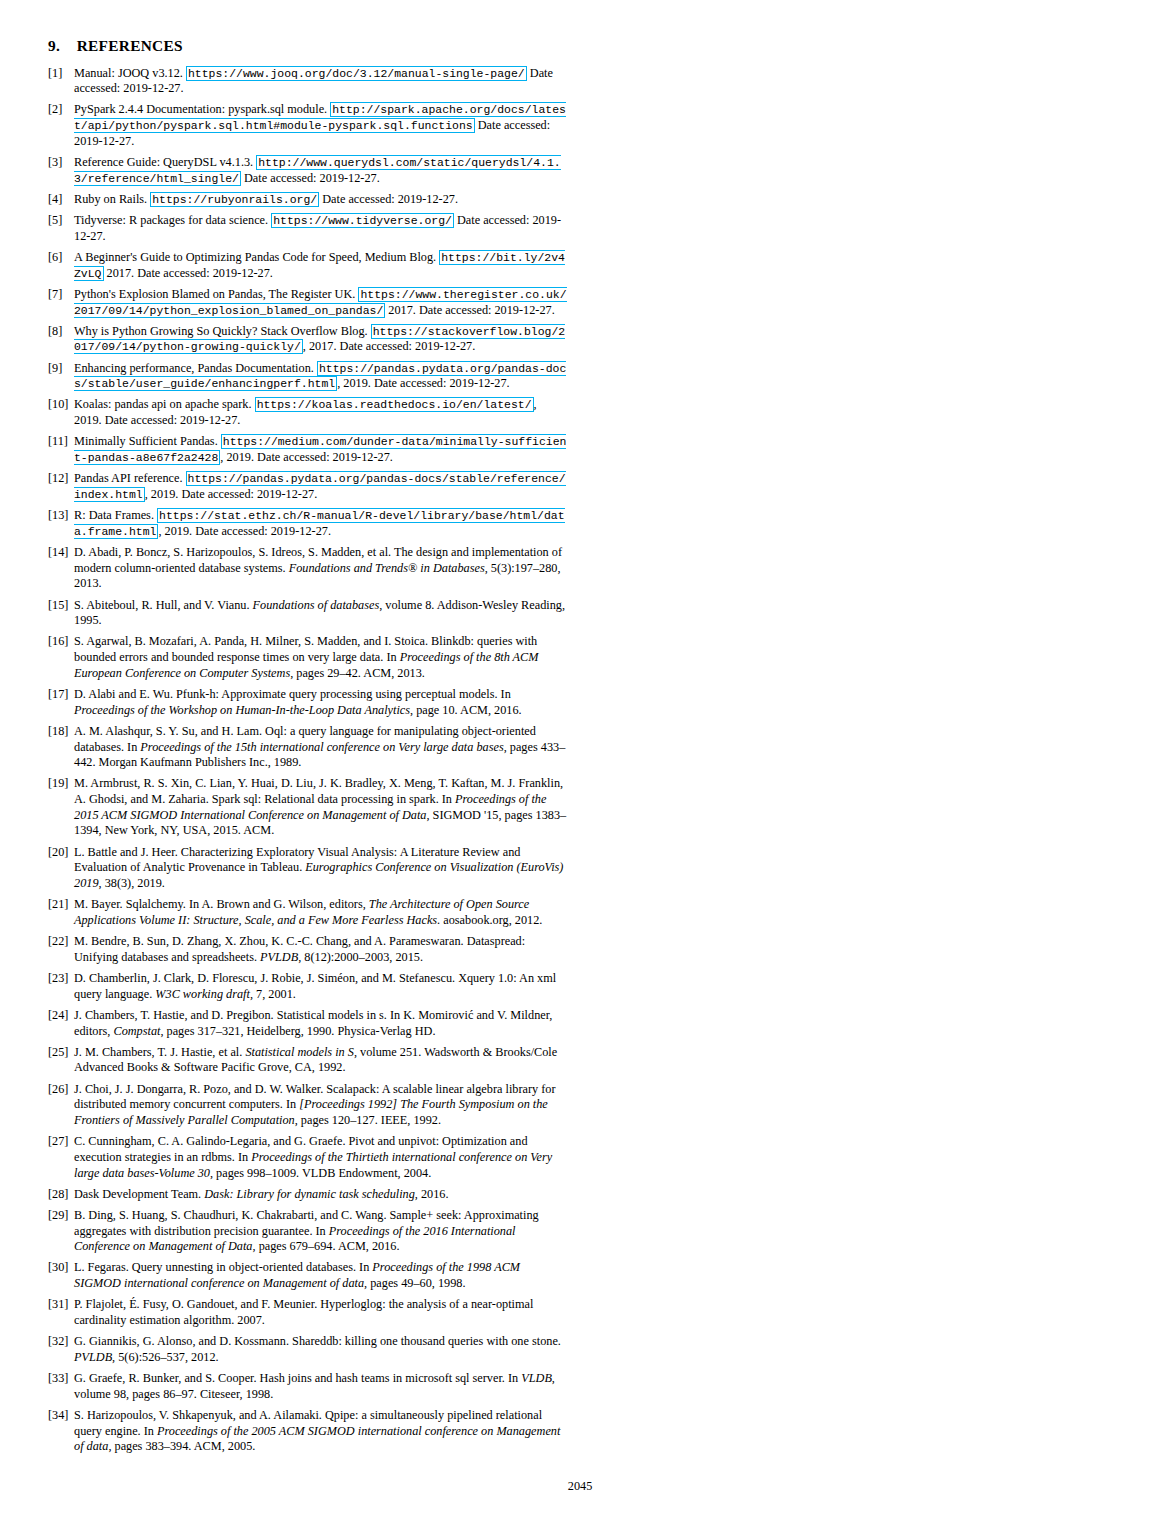9. REFERENCES
[1] Manual: JOOQ v3.12. https://www.jooq.org/doc/3.12/manual-single-page/ Date accessed: 2019-12-27.
[2] PySpark 2.4.4 Documentation: pyspark.sql module. http://spark.apache.org/docs/latest/api/python/pyspark.sql.html#module-pyspark.sql.functions Date accessed: 2019-12-27.
[3] Reference Guide: QueryDSL v4.1.3. http://www.querydsl.com/static/querydsl/4.1.3/reference/html_single/ Date accessed: 2019-12-27.
[4] Ruby on Rails. https://rubyonrails.org/ Date accessed: 2019-12-27.
[5] Tidyverse: R packages for data science. https://www.tidyverse.org/ Date accessed: 2019-12-27.
[6] A Beginner's Guide to Optimizing Pandas Code for Speed, Medium Blog. https://bit.ly/2v4ZvLQ 2017. Date accessed: 2019-12-27.
[7] Python's Explosion Blamed on Pandas, The Register UK. https://www.theregister.co.uk/2017/09/14/python_explosion_blamed_on_pandas/ 2017. Date accessed: 2019-12-27.
[8] Why is Python Growing So Quickly? Stack Overflow Blog. https://stackoverflow.blog/2017/09/14/python-growing-quickly/, 2017. Date accessed: 2019-12-27.
[9] Enhancing performance, Pandas Documentation. https://pandas.pydata.org/pandas-docs/stable/user_guide/enhancingperf.html, 2019. Date accessed: 2019-12-27.
[10] Koalas: pandas api on apache spark. https://koalas.readthedocs.io/en/latest/, 2019. Date accessed: 2019-12-27.
[11] Minimally Sufficient Pandas. https://medium.com/dunder-data/minimally-sufficient-pandas-a8e67f2a2428, 2019. Date accessed: 2019-12-27.
[12] Pandas API reference. https://pandas.pydata.org/pandas-docs/stable/reference/index.html, 2019. Date accessed: 2019-12-27.
[13] R: Data Frames. https://stat.ethz.ch/R-manual/R-devel/library/base/html/data.frame.html, 2019. Date accessed: 2019-12-27.
[14] D. Abadi, P. Boncz, S. Harizopoulos, S. Idreos, S. Madden, et al. The design and implementation of modern column-oriented database systems. Foundations and Trends® in Databases, 5(3):197–280, 2013.
[15] S. Abiteboul, R. Hull, and V. Vianu. Foundations of databases, volume 8. Addison-Wesley Reading, 1995.
[16] S. Agarwal, B. Mozafari, A. Panda, H. Milner, S. Madden, and I. Stoica. Blinkdb: queries with bounded errors and bounded response times on very large data. In Proceedings of the 8th ACM European Conference on Computer Systems, pages 29–42. ACM, 2013.
[17] D. Alabi and E. Wu. Pfunk-h: Approximate query processing using perceptual models. In Proceedings of the Workshop on Human-In-the-Loop Data Analytics, page 10. ACM, 2016.
[18] A. M. Alashqur, S. Y. Su, and H. Lam. Oql: a query language for manipulating object-oriented databases. In Proceedings of the 15th international conference on Very large data bases, pages 433–442. Morgan Kaufmann Publishers Inc., 1989.
[19] M. Armbrust, R. S. Xin, C. Lian, Y. Huai, D. Liu, J. K. Bradley, X. Meng, T. Kaftan, M. J. Franklin, A. Ghodsi, and M. Zaharia. Spark sql: Relational data processing in spark. In Proceedings of the 2015 ACM SIGMOD International Conference on Management of Data, SIGMOD '15, pages 1383–1394, New York, NY, USA, 2015. ACM.
[20] L. Battle and J. Heer. Characterizing Exploratory Visual Analysis: A Literature Review and Evaluation of Analytic Provenance in Tableau. Eurographics Conference on Visualization (EuroVis) 2019, 38(3), 2019.
[21] M. Bayer. Sqlalchemy. In A. Brown and G. Wilson, editors, The Architecture of Open Source Applications Volume II: Structure, Scale, and a Few More Fearless Hacks. aosabook.org, 2012.
[22] M. Bendre, B. Sun, D. Zhang, X. Zhou, K. C.-C. Chang, and A. Parameswaran. Dataspread: Unifying databases and spreadsheets. PVLDB, 8(12):2000–2003, 2015.
[23] D. Chamberlin, J. Clark, D. Florescu, J. Robie, J. Siméon, and M. Stefanescu. Xquery 1.0: An xml query language. W3C working draft, 7, 2001.
[24] J. Chambers, T. Hastie, and D. Pregibon. Statistical models in s. In K. Momirović and V. Mildner, editors, Compstat, pages 317–321, Heidelberg, 1990. Physica-Verlag HD.
[25] J. M. Chambers, T. J. Hastie, et al. Statistical models in S, volume 251. Wadsworth & Brooks/Cole Advanced Books & Software Pacific Grove, CA, 1992.
[26] J. Choi, J. J. Dongarra, R. Pozo, and D. W. Walker. Scalapack: A scalable linear algebra library for distributed memory concurrent computers. In [Proceedings 1992] The Fourth Symposium on the Frontiers of Massively Parallel Computation, pages 120–127. IEEE, 1992.
[27] C. Cunningham, C. A. Galindo-Legaria, and G. Graefe. Pivot and unpivot: Optimization and execution strategies in an rdbms. In Proceedings of the Thirtieth international conference on Very large data bases-Volume 30, pages 998–1009. VLDB Endowment, 2004.
[28] Dask Development Team. Dask: Library for dynamic task scheduling, 2016.
[29] B. Ding, S. Huang, S. Chaudhuri, K. Chakrabarti, and C. Wang. Sample+ seek: Approximating aggregates with distribution precision guarantee. In Proceedings of the 2016 International Conference on Management of Data, pages 679–694. ACM, 2016.
[30] L. Fegaras. Query unnesting in object-oriented databases. In Proceedings of the 1998 ACM SIGMOD international conference on Management of data, pages 49–60, 1998.
[31] P. Flajolet, É. Fusy, O. Gandouet, and F. Meunier. Hyperloglog: the analysis of a near-optimal cardinality estimation algorithm. 2007.
[32] G. Giannikis, G. Alonso, and D. Kossmann. Shareddb: killing one thousand queries with one stone. PVLDB, 5(6):526–537, 2012.
[33] G. Graefe, R. Bunker, and S. Cooper. Hash joins and hash teams in microsoft sql server. In VLDB, volume 98, pages 86–97. Citeseer, 1998.
[34] S. Harizopoulos, V. Shkapenyuk, and A. Ailamaki. Qpipe: a simultaneously pipelined relational query engine. In Proceedings of the 2005 ACM SIGMOD international conference on Management of data, pages 383–394. ACM, 2005.
2045